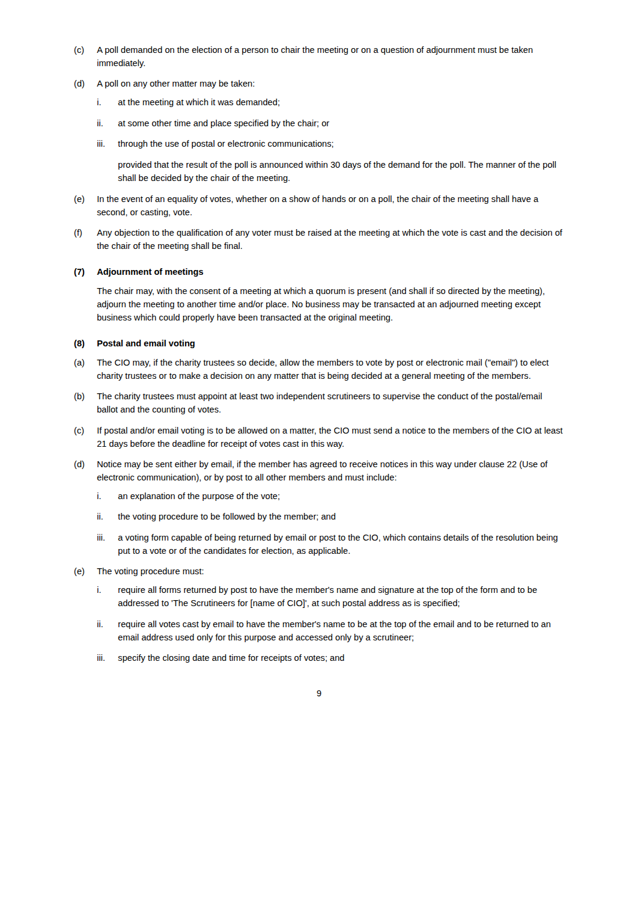(c) A poll demanded on the election of a person to chair the meeting or on a question of adjournment must be taken immediately.
(d) A poll on any other matter may be taken:
i. at the meeting at which it was demanded;
ii. at some other time and place specified by the chair; or
iii. through the use of postal or electronic communications;
provided that the result of the poll is announced within 30 days of the demand for the poll. The manner of the poll shall be decided by the chair of the meeting.
(e) In the event of an equality of votes, whether on a show of hands or on a poll, the chair of the meeting shall have a second, or casting, vote.
(f) Any objection to the qualification of any voter must be raised at the meeting at which the vote is cast and the decision of the chair of the meeting shall be final.
(7) Adjournment of meetings
The chair may, with the consent of a meeting at which a quorum is present (and shall if so directed by the meeting), adjourn the meeting to another time and/or place. No business may be transacted at an adjourned meeting except business which could properly have been transacted at the original meeting.
(8) Postal and email voting
(a) The CIO may, if the charity trustees so decide, allow the members to vote by post or electronic mail ("email") to elect charity trustees or to make a decision on any matter that is being decided at a general meeting of the members.
(b) The charity trustees must appoint at least two independent scrutineers to supervise the conduct of the postal/email ballot and the counting of votes.
(c) If postal and/or email voting is to be allowed on a matter, the CIO must send a notice to the members of the CIO at least 21 days before the deadline for receipt of votes cast in this way.
(d) Notice may be sent either by email, if the member has agreed to receive notices in this way under clause 22 (Use of electronic communication), or by post to all other members and must include:
i. an explanation of the purpose of the vote;
ii. the voting procedure to be followed by the member; and
iii. a voting form capable of being returned by email or post to the CIO, which contains details of the resolution being put to a vote or of the candidates for election, as applicable.
(e) The voting procedure must:
i. require all forms returned by post to have the member's name and signature at the top of the form and to be addressed to 'The Scrutineers for [name of CIO]', at such postal address as is specified;
ii. require all votes cast by email to have the member's name to be at the top of the email and to be returned to an email address used only for this purpose and accessed only by a scrutineer;
iii. specify the closing date and time for receipts of votes; and
9